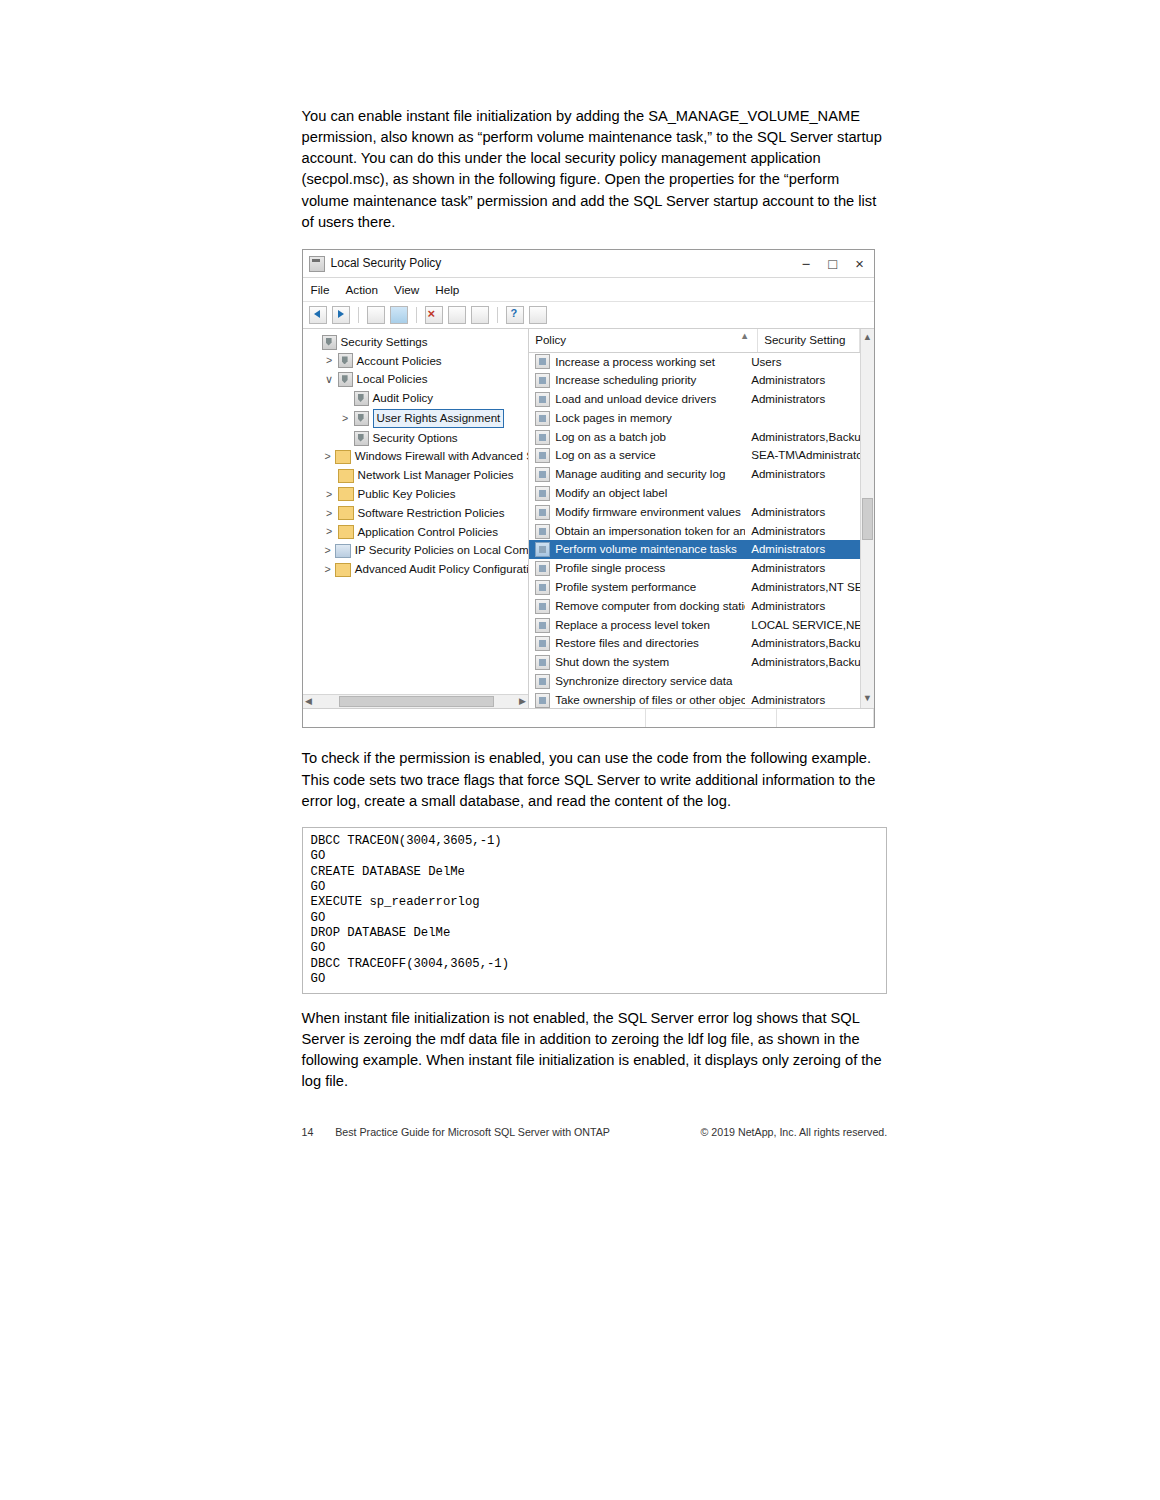You can enable instant file initialization by adding the SA_MANAGE_VOLUME_NAME permission, also known as “perform volume maintenance task,” to the SQL Server startup account. You can do this under the local security policy management application (secpol.msc), as shown in the following figure. Open the properties for the “perform volume maintenance task” permission and add the SQL Server startup account to the list of users there.
Local Security Policy
−□×
File Action View Help
Security Settings
> Account Policies
∨ Local Policies
Audit Policy
> User Rights Assignment
Security Options
> Windows Firewall with Advanced Sec
Network List Manager Policies
> Public Key Policies
> Software Restriction Policies
> Application Control Policies
> IP Security Policies on Local Compute
> Advanced Audit Policy Configuration
◀
▶
Policy ▲
Security Setting
Increase a process working set
Users
Increase scheduling priority
Administrators
Load and unload device drivers
Administrators
Lock pages in memory
Log on as a batch job
Administrators,Backup ...
Log on as a service
SEA-TM\Administrator,...
Manage auditing and security log
Administrators
Modify an object label
Modify firmware environment values
Administrators
Obtain an impersonation token for ano...
Administrators
Perform volume maintenance tasks
Administrators
Profile single process
Administrators
Profile system performance
Administrators,NT SERVI...
Remove computer from docking station
Administrators
Replace a process level token
LOCAL SERVICE,NETWO...
Restore files and directories
Administrators,Backup ...
Shut down the system
Administrators,Backup ...
Synchronize directory service data
Take ownership of files or other objects
Administrators
▲
▼
To check if the permission is enabled, you can use the code from the following example. This code sets two trace flags that force SQL Server to write additional information to the error log, create a small database, and read the content of the log.
DBCC TRACEON(3004,3605,-1)
GO
CREATE DATABASE DelMe
GO
EXECUTE sp_readerrorlog
GO
DROP DATABASE DelMe
GO
DBCC TRACEOFF(3004,3605,-1)
GO
When instant file initialization is not enabled, the SQL Server error log shows that SQL Server is zeroing the mdf data file in addition to zeroing the ldf log file, as shown in the following example. When instant file initialization is enabled, it displays only zeroing of the log file.
14
Best Practice Guide for Microsoft SQL Server with ONTAP
© 2019 NetApp, Inc. All rights reserved.